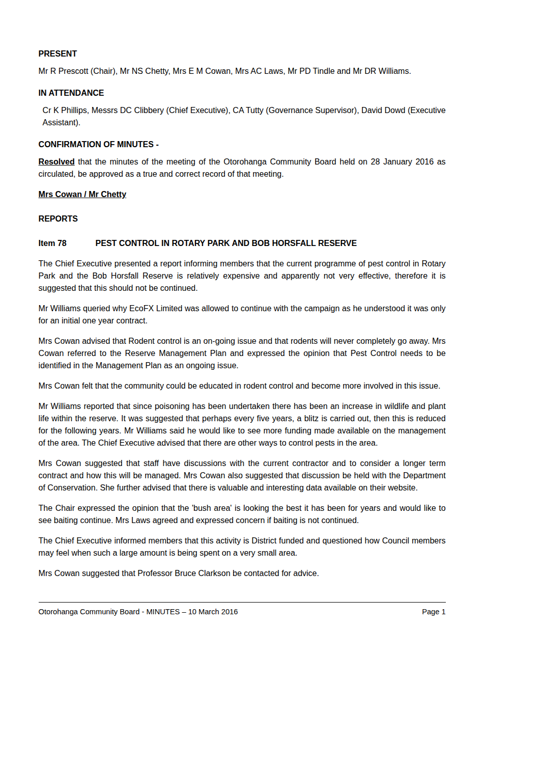PRESENT
Mr R Prescott (Chair), Mr NS Chetty, Mrs E M Cowan, Mrs AC Laws, Mr PD Tindle and Mr DR Williams.
IN ATTENDANCE
Cr K Phillips, Messrs DC Clibbery (Chief Executive), CA Tutty (Governance Supervisor), David Dowd (Executive Assistant).
CONFIRMATION OF MINUTES -
Resolved that the minutes of the meeting of the Otorohanga Community Board held on 28 January 2016 as circulated, be approved as a true and correct record of that meeting.
Mrs Cowan / Mr Chetty
REPORTS
Item 78 PEST CONTROL IN ROTARY PARK AND BOB HORSFALL RESERVE
The Chief Executive presented a report informing members that the current programme of pest control in Rotary Park and the Bob Horsfall Reserve is relatively expensive and apparently not very effective, therefore it is suggested that this should not be continued.
Mr Williams queried why EcoFX Limited was allowed to continue with the campaign as he understood it was only for an initial one year contract.
Mrs Cowan advised that Rodent control is an on-going issue and that rodents will never completely go away. Mrs Cowan referred to the Reserve Management Plan and expressed the opinion that Pest Control needs to be identified in the Management Plan as an ongoing issue.
Mrs Cowan felt that the community could be educated in rodent control and become more involved in this issue.
Mr Williams reported that since poisoning has been undertaken there has been an increase in wildlife and plant life within the reserve. It was suggested that perhaps every five years, a blitz is carried out, then this is reduced for the following years. Mr Williams said he would like to see more funding made available on the management of the area. The Chief Executive advised that there are other ways to control pests in the area.
Mrs Cowan suggested that staff have discussions with the current contractor and to consider a longer term contract and how this will be managed. Mrs Cowan also suggested that discussion be held with the Department of Conservation. She further advised that there is valuable and interesting data available on their website.
The Chair expressed the opinion that the 'bush area' is looking the best it has been for years and would like to see baiting continue. Mrs Laws agreed and expressed concern if baiting is not continued.
The Chief Executive informed members that this activity is District funded and questioned how Council members may feel when such a large amount is being spent on a very small area.
Mrs Cowan suggested that Professor Bruce Clarkson be contacted for advice.
Otorohanga Community Board - MINUTES – 10 March 2016 Page 1